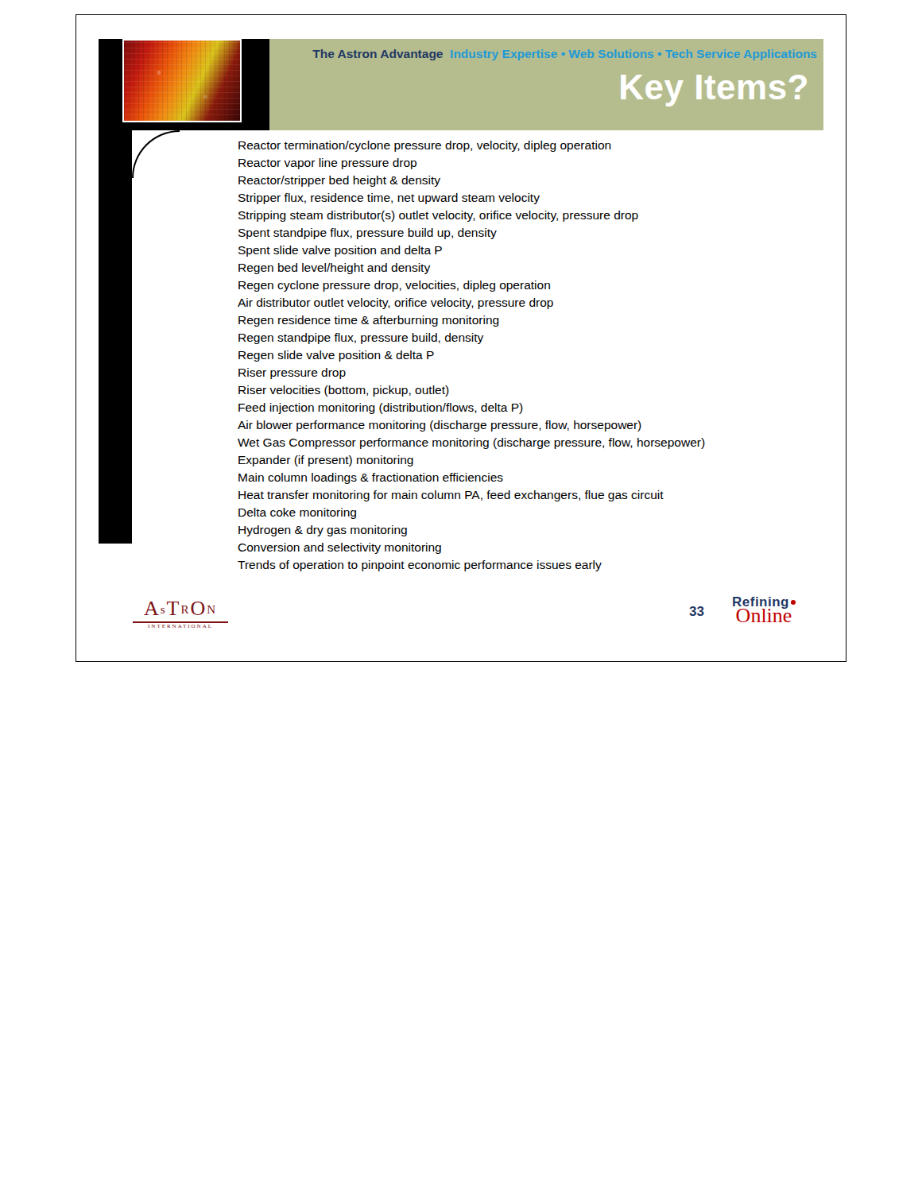The Astron Advantage Industry Expertise • Web Solutions • Tech Service Applications
Key Items?
Reactor termination/cyclone pressure drop, velocity, dipleg operation
Reactor vapor line pressure drop
Reactor/stripper bed height & density
Stripper flux, residence time, net upward steam velocity
Stripping steam distributor(s) outlet velocity, orifice velocity, pressure drop
Spent standpipe flux, pressure build up, density
Spent slide valve position and delta P
Regen bed level/height and density
Regen cyclone pressure drop, velocities, dipleg operation
Air distributor outlet velocity, orifice velocity, pressure drop
Regen residence time & afterburning monitoring
Regen standpipe flux, pressure build, density
Regen slide valve position & delta P
Riser pressure drop
Riser velocities (bottom, pickup, outlet)
Feed injection monitoring (distribution/flows, delta P)
Air blower performance monitoring (discharge pressure, flow, horsepower)
Wet Gas Compressor performance monitoring (discharge pressure, flow, horsepower)
Expander (if present) monitoring
Main column loadings & fractionation efficiencies
Heat transfer monitoring for main column PA, feed exchangers, flue gas circuit
Delta coke monitoring
Hydrogen & dry gas monitoring
Conversion and selectivity monitoring
Trends of operation to pinpoint economic performance issues early
As TRON
INTERNATIONAL
33
Refining
Online